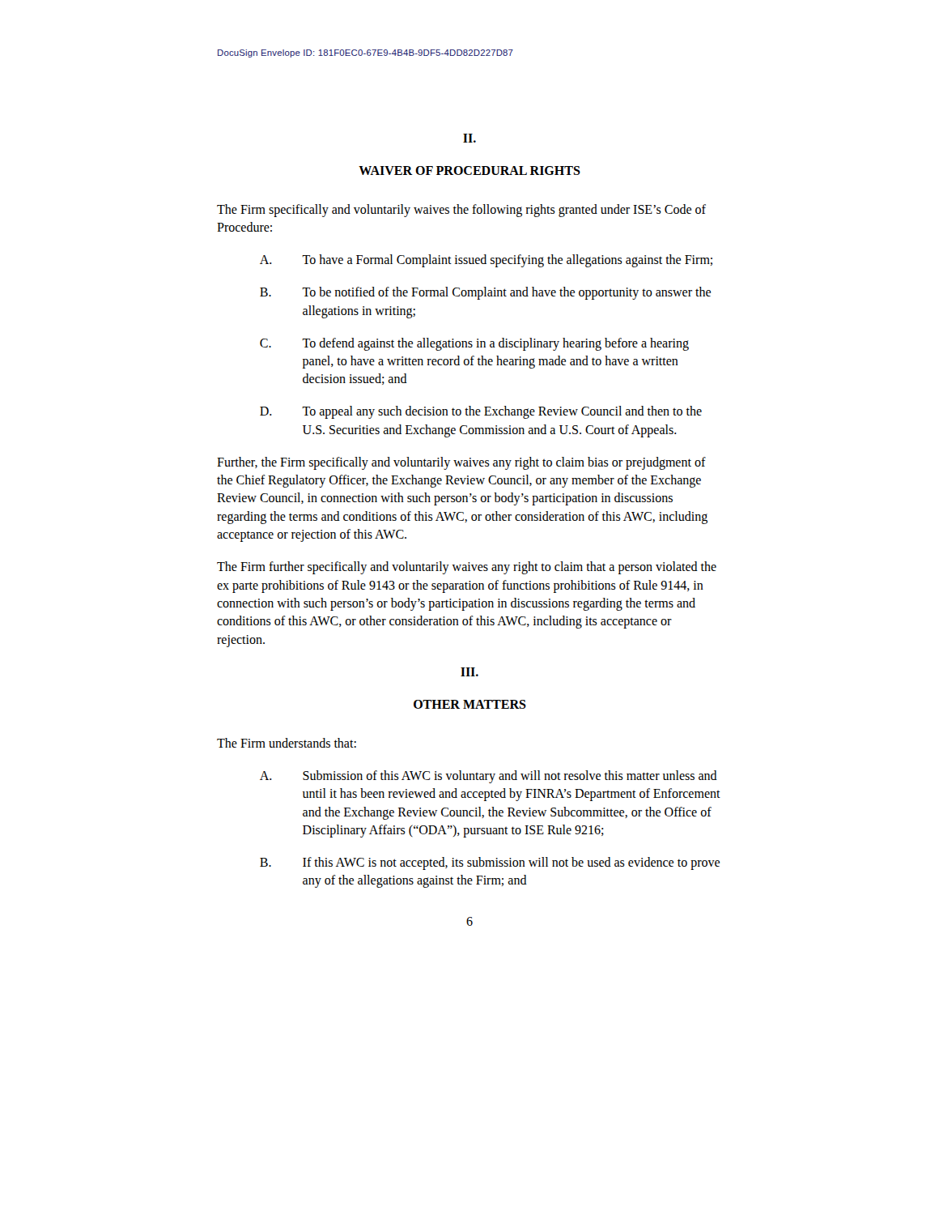DocuSign Envelope ID: 181F0EC0-67E9-4B4B-9DF5-4DD82D227D87
II.
WAIVER OF PROCEDURAL RIGHTS
The Firm specifically and voluntarily waives the following rights granted under ISE’s Code of Procedure:
A. To have a Formal Complaint issued specifying the allegations against the Firm;
B. To be notified of the Formal Complaint and have the opportunity to answer the allegations in writing;
C. To defend against the allegations in a disciplinary hearing before a hearing panel, to have a written record of the hearing made and to have a written decision issued; and
D. To appeal any such decision to the Exchange Review Council and then to the U.S. Securities and Exchange Commission and a U.S. Court of Appeals.
Further, the Firm specifically and voluntarily waives any right to claim bias or prejudgment of the Chief Regulatory Officer, the Exchange Review Council, or any member of the Exchange Review Council, in connection with such person’s or body’s participation in discussions regarding the terms and conditions of this AWC, or other consideration of this AWC, including acceptance or rejection of this AWC.
The Firm further specifically and voluntarily waives any right to claim that a person violated the ex parte prohibitions of Rule 9143 or the separation of functions prohibitions of Rule 9144, in connection with such person’s or body’s participation in discussions regarding the terms and conditions of this AWC, or other consideration of this AWC, including its acceptance or rejection.
III.
OTHER MATTERS
The Firm understands that:
A. Submission of this AWC is voluntary and will not resolve this matter unless and until it has been reviewed and accepted by FINRA’s Department of Enforcement and the Exchange Review Council, the Review Subcommittee, or the Office of Disciplinary Affairs (“ODA”), pursuant to ISE Rule 9216;
B. If this AWC is not accepted, its submission will not be used as evidence to prove any of the allegations against the Firm; and
6